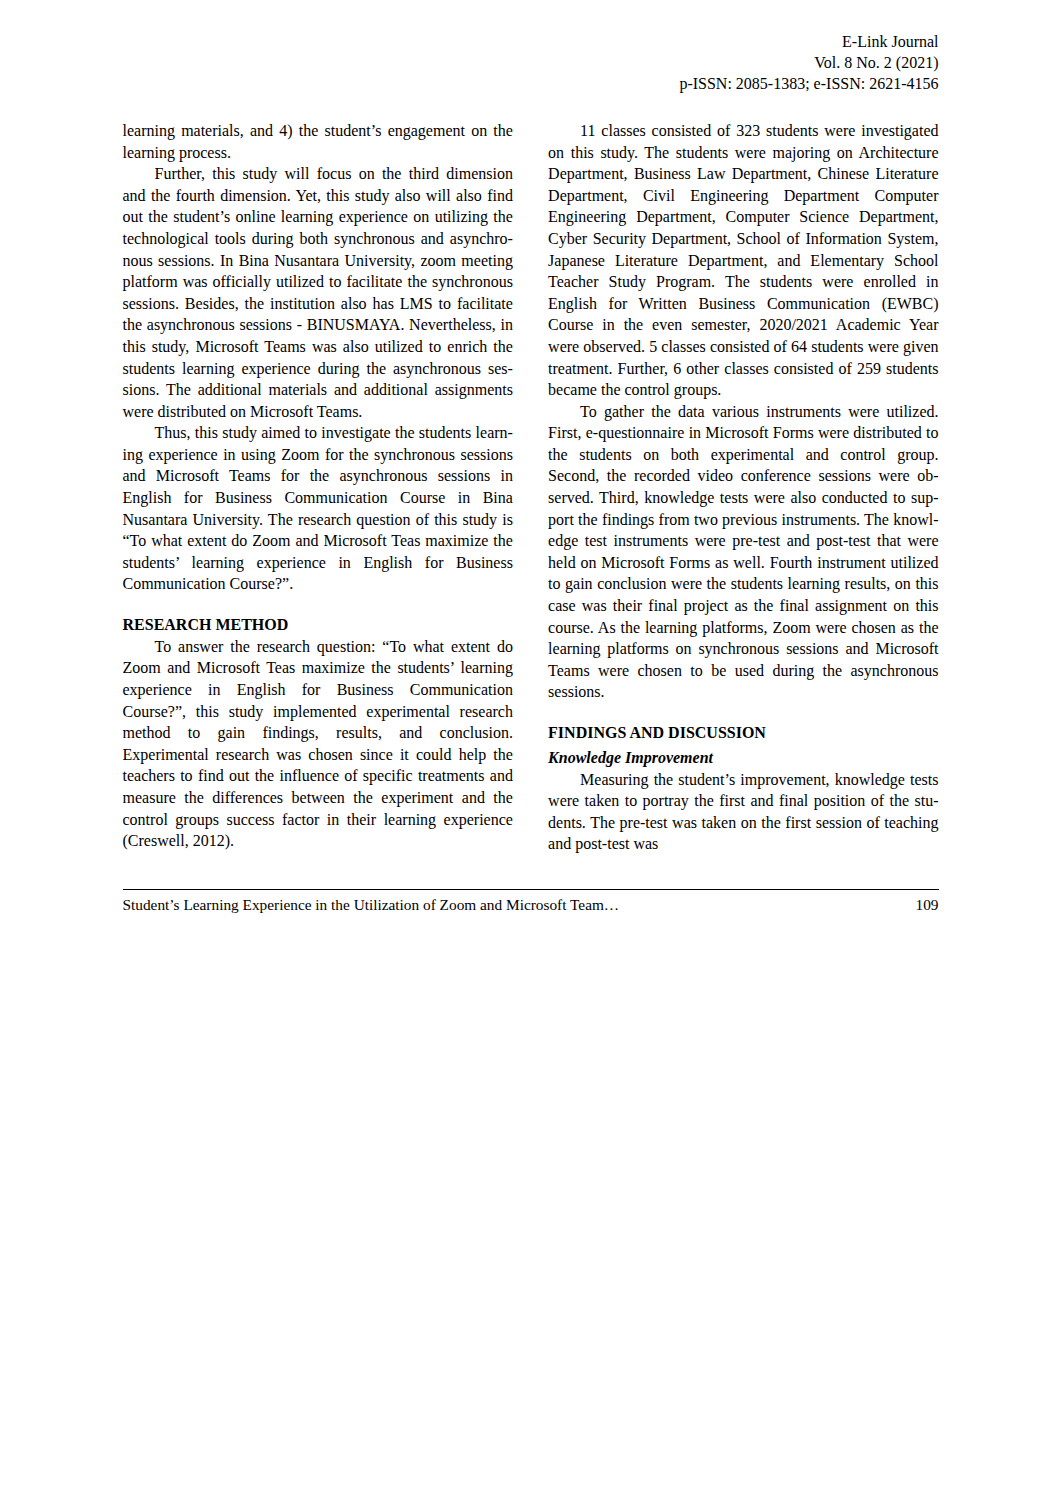E-Link Journal Vol. 8 No. 2 (2021) p-ISSN: 2085-1383; e-ISSN: 2621-4156
learning materials, and 4) the student’s engagement on the learning process.
Further, this study will focus on the third dimension and the fourth dimension. Yet, this study also will also find out the student’s online learning experience on utilizing the technological tools during both synchronous and asynchronous sessions. In Bina Nusantara University, zoom meeting platform was officially utilized to facilitate the synchronous sessions. Besides, the institution also has LMS to facilitate the asynchronous sessions - BINUSMAYA. Nevertheless, in this study, Microsoft Teams was also utilized to enrich the students learning experience during the asynchronous sessions. The additional materials and additional assignments were distributed on Microsoft Teams.
Thus, this study aimed to investigate the students learning experience in using Zoom for the synchronous sessions and Microsoft Teams for the asynchronous sessions in English for Business Communication Course in Bina Nusantara University. The research question of this study is “To what extent do Zoom and Microsoft Teas maximize the students’ learning experience in English for Business Communication Course?”.
Research Method
To answer the research question: “To what extent do Zoom and Microsoft Teas maximize the students’ learning experience in English for Business Communication Course?”, this study implemented experimental research method to gain findings, results, and conclusion. Experimental research was chosen since it could help the teachers to find out the influence of specific treatments and measure the differences between the experiment and the control groups success factor in their learning experience (Creswell, 2012).
11 classes consisted of 323 students were investigated on this study. The students were majoring on Architecture Department, Business Law Department, Chinese Literature Department, Civil Engineering Department Computer Engineering Department, Computer Science Department, Cyber Security Department, School of Information System, Japanese Literature Department, and Elementary School Teacher Study Program. The students were enrolled in English for Written Business Communication (EWBC) Course in the even semester, 2020/2021 Academic Year were observed. 5 classes consisted of 64 students were given treatment. Further, 6 other classes consisted of 259 students became the control groups.
To gather the data various instruments were utilized. First, e-questionnaire in Microsoft Forms were distributed to the students on both experimental and control group. Second, the recorded video conference sessions were observed. Third, knowledge tests were also conducted to support the findings from two previous instruments. The knowledge test instruments were pre-test and post-test that were held on Microsoft Forms as well. Fourth instrument utilized to gain conclusion were the students learning results, on this case was their final project as the final assignment on this course. As the learning platforms, Zoom were chosen as the learning platforms on synchronous sessions and Microsoft Teams were chosen to be used during the asynchronous sessions.
Findings and Discussion
Knowledge Improvement
Measuring the student’s improvement, knowledge tests were taken to portray the first and final position of the students. The pre-test was taken on the first session of teaching and post-test was
Student’s Learning Experience in the Utilization of Zoom and Microsoft Team… 109